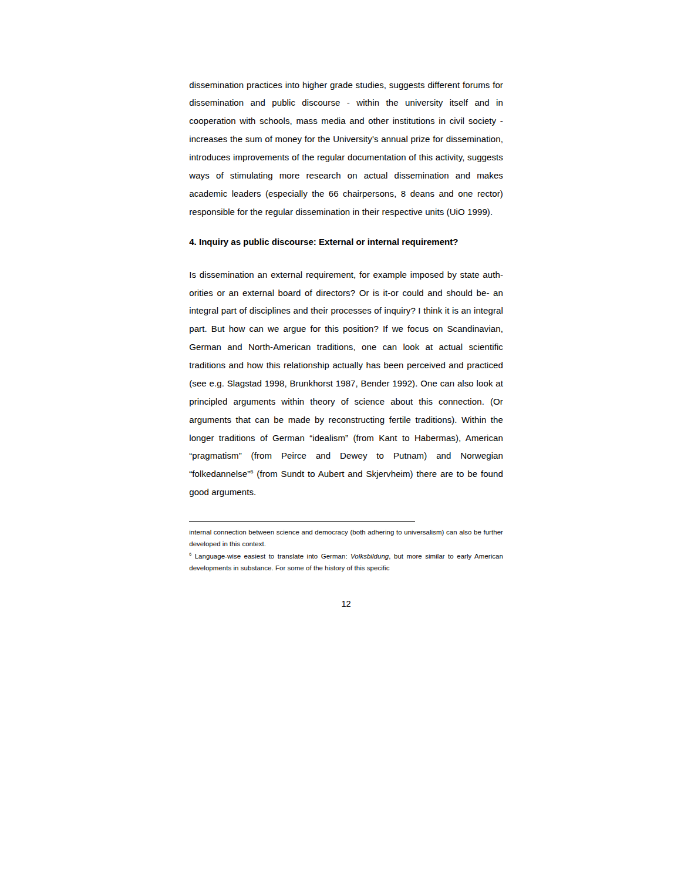dissemination practices into higher grade studies, suggests different forums for dissemination and public discourse - within the university itself and in cooperation with schools, mass media and other institutions in civil society - increases the sum of money for the University's annual prize for dissemi­nation, introduces improvements of the regular documentation of this activity, suggests ways of stimulating more research on actual dissemination and makes academic leaders (especially the 66 chairpersons, 8 deans and one rector) responsible for the regular dissemination in their respective units (UiO 1999).
4. Inquiry as public discourse: External or internal requirement?
Is dissemination an external requirement, for example imposed by state auth­orities or an external board of directors? Or is it-or could and should be- an integral part of disciplines and their processes of inquiry? I think it is an integral part. But how can we argue for this position? If we focus on Scandinavian, German and North-American traditions, one can look at actual scientific traditions and how this relationship actually has been perceived and practiced (see e.g. Slagstad 1998, Brunkhorst 1987, Bender 1992). One can also look at principled arguments within theory of science about this connection. (Or arguments that can be made by reconstructing fertile traditions). Within the longer traditions of German “idealism” (from Kant to Habermas), American “pragmatism” (from Peirce and Dewey to Putnam) and Norwegian “folkedannelse”6 (from Sundt to Aubert and Skjervheim) there are to be found good arguments.
internal connection between science and democracy (both adhering to universalism) can also be further developed in this context.
6 Language-wise easiest to translate into German: Volksbildung, but more similar to early American developments in substance. For some of the history of this specific
12